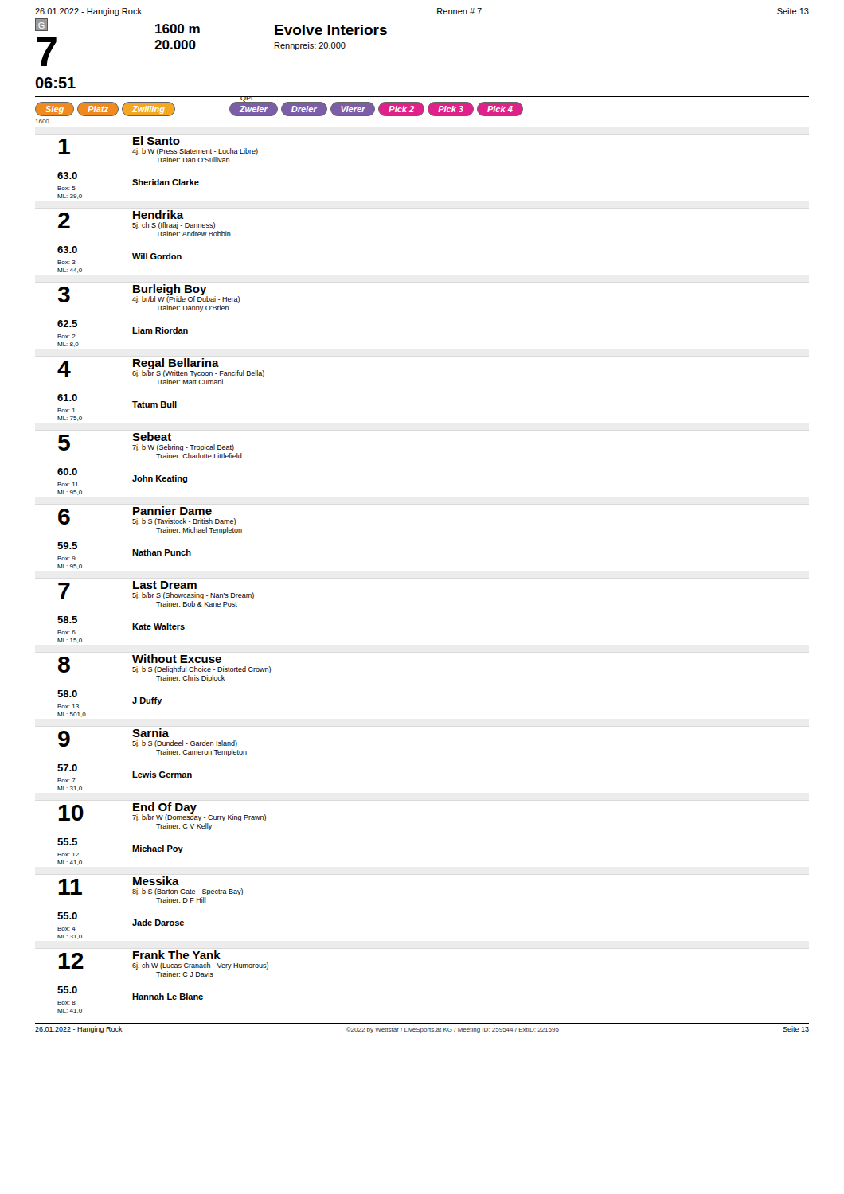26.01.2022 - Hanging Rock
Rennen # 7
Seite 13
G
7
06:51
1600 m
20.000
Evolve Interiors
Rennpreis: 20.000
Sieg Platz Zwilling QPL Zweier Dreier Vierer Pick 2 Pick 3 Pick 4
1600
| 1 63.0 Box: 5 ML: 39,0 | El Santo 4j. b W (Press Statement - Lucha Libre) Trainer: Dan O'Sullivan Sheridan Clarke |
| 2 63.0 Box: 3 ML: 44,0 | Hendrika 5j. ch S (Iffraaj - Danness) Trainer: Andrew Bobbin Will Gordon |
| 3 62.5 Box: 2 ML: 8,0 | Burleigh Boy 4j. br/bl W (Pride Of Dubai - Hera) Trainer: Danny O'Brien Liam Riordan |
| 4 61.0 Box: 1 ML: 75,0 | Regal Bellarina 6j. b/br S (Written Tycoon - Fanciful Bella) Trainer: Matt Cumani Tatum Bull |
| 5 60.0 Box: 11 ML: 95,0 | Sebeat 7j. b W (Sebring - Tropical Beat) Trainer: Charlotte Littlefield John Keating |
| 6 59.5 Box: 9 ML: 95,0 | Pannier Dame 5j. b S (Tavistock - British Dame) Trainer: Michael Templeton Nathan Punch |
| 7 58.5 Box: 6 ML: 15,0 | Last Dream 5j. b/br S (Showcasing - Nan's Dream) Trainer: Bob & Kane Post Kate Walters |
| 8 58.0 Box: 13 ML: 501,0 | Without Excuse 5j. b S (Delightful Choice - Distorted Crown) Trainer: Chris Diplock J Duffy |
| 9 57.0 Box: 7 ML: 31,0 | Sarnia 5j. b S (Dundeel - Garden Island) Trainer: Cameron Templeton Lewis German |
| 10 55.5 Box: 12 ML: 41,0 | End Of Day 7j. b/br W (Domesday - Curry King Prawn) Trainer: C V Kelly Michael Poy |
| 11 55.0 Box: 4 ML: 31,0 | Messika 8j. b S (Barton Gate - Spectra Bay) Trainer: D F Hill Jade Darose |
| 12 55.0 Box: 8 ML: 41,0 | Frank The Yank 6j. ch W (Lucas Cranach - Very Humorous) Trainer: C J Davis Hannah Le Blanc |
26.01.2022 - Hanging Rock
©2022 by Wettstar / LiveSports.at KG / Meeting ID: 259544 / ExtID: 221595
Seite 13